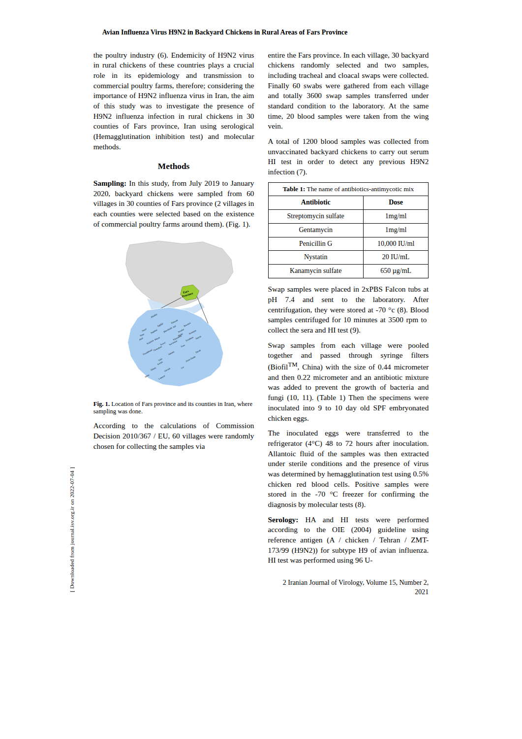Avian Influenza Virus H9N2 in Backyard Chickens in Rural Areas of Fars Province
the poultry industry (6). Endemicity of H9N2 virus in rural chickens of these countries plays a crucial role in its epidemiology and transmission to commercial poultry farms, therefore; considering the importance of H9N2 influenza virus in Iran, the aim of this study was to investigate the presence of H9N2 influenza infection in rural chickens in 30 counties of Fars province, Iran using serological (Hemagglutination inhibition test) and molecular methods.
Methods
Sampling: In this study, from July 2019 to January 2020, backyard chickens were sampled from 60 villages in 30 counties of Fars province (2 villages in each counties were selected based on the existence of commercial poultry farms around them). (Fig. 1).
Fars Province Abadeh Eghlid Khoram bid Bavanat Sa'adat Shahr Arsenjan Nosrt Noor abad Sepidan Marvdasht Shiraz Kharameh Estahban Neyriz Kazeron Kavar Sarvestan Fasa Firozabad Farashband Jahrom Darab Ghir karzin Zarin Dasht Khonj Gerash Lar Mohr Lamerd
Fig. 1. Location of Fars province and its counties in Iran, where sampling was done.
According to the calculations of Commission Decision 2010/367 / EU, 60 villages were randomly chosen for collecting the samples via
entire the Fars province. In each village, 30 backyard chickens randomly selected and two samples, including tracheal and cloacal swaps were collected. Finally 60 swabs were gathered from each village and totally 3600 swap samples transferred under standard condition to the laboratory. At the same time, 20 blood samples were taken from the wing vein.
A total of 1200 blood samples was collected from unvaccinated backyard chickens to carry out serum HI test in order to detect any previous H9N2 infection (7).
Table 1: The name of antibiotics-antimycotic mix
| Antibiotic | Dose |
| --- | --- |
| Streptomycin sulfate | 1mg/ml |
| Gentamycin | 1mg/ml |
| Penicillin G | 10,000 IU/ml |
| Nystatin | 20 IU/mL |
| Kanamycin sulfate | 650 µg/mL |
Swap samples were placed in 2xPBS Falcon tubs at pH 7.4 and sent to the laboratory. After centrifugation, they were stored at -70 °c (8). Blood samples centrifuged for 10 minutes at 3500 rpm to collect the sera and HI test (9).
Swap samples from each village were pooled together and passed through syringe filters (BiofilTM, China) with the size of 0.44 micrometer and then 0.22 micrometer and an antibiotic mixture was added to prevent the growth of bacteria and fungi (10, 11). (Table 1) Then the specimens were inoculated into 9 to 10 day old SPF embryonated chicken eggs.
The inoculated eggs were transferred to the refrigerator (4°C) 48 to 72 hours after inoculation. Allantoic fluid of the samples was then extracted under sterile conditions and the presence of virus was determined by hemagglutination test using 0.5% chicken red blood cells. Positive samples were stored in the -70 °C freezer for confirming the diagnosis by molecular tests (8).
Serology: HA and HI tests were performed according to the OIE (2004) guideline using reference antigen (A / chicken / Tehran / ZMT-173/99 (H9N2)) for subtype H9 of avian influenza. HI test was performed using 96 U-
2 Iranian Journal of Virology, Volume 15, Number 2, 2021
[ Downloaded from journal.isv.org.ir on 2022-07-04 ]